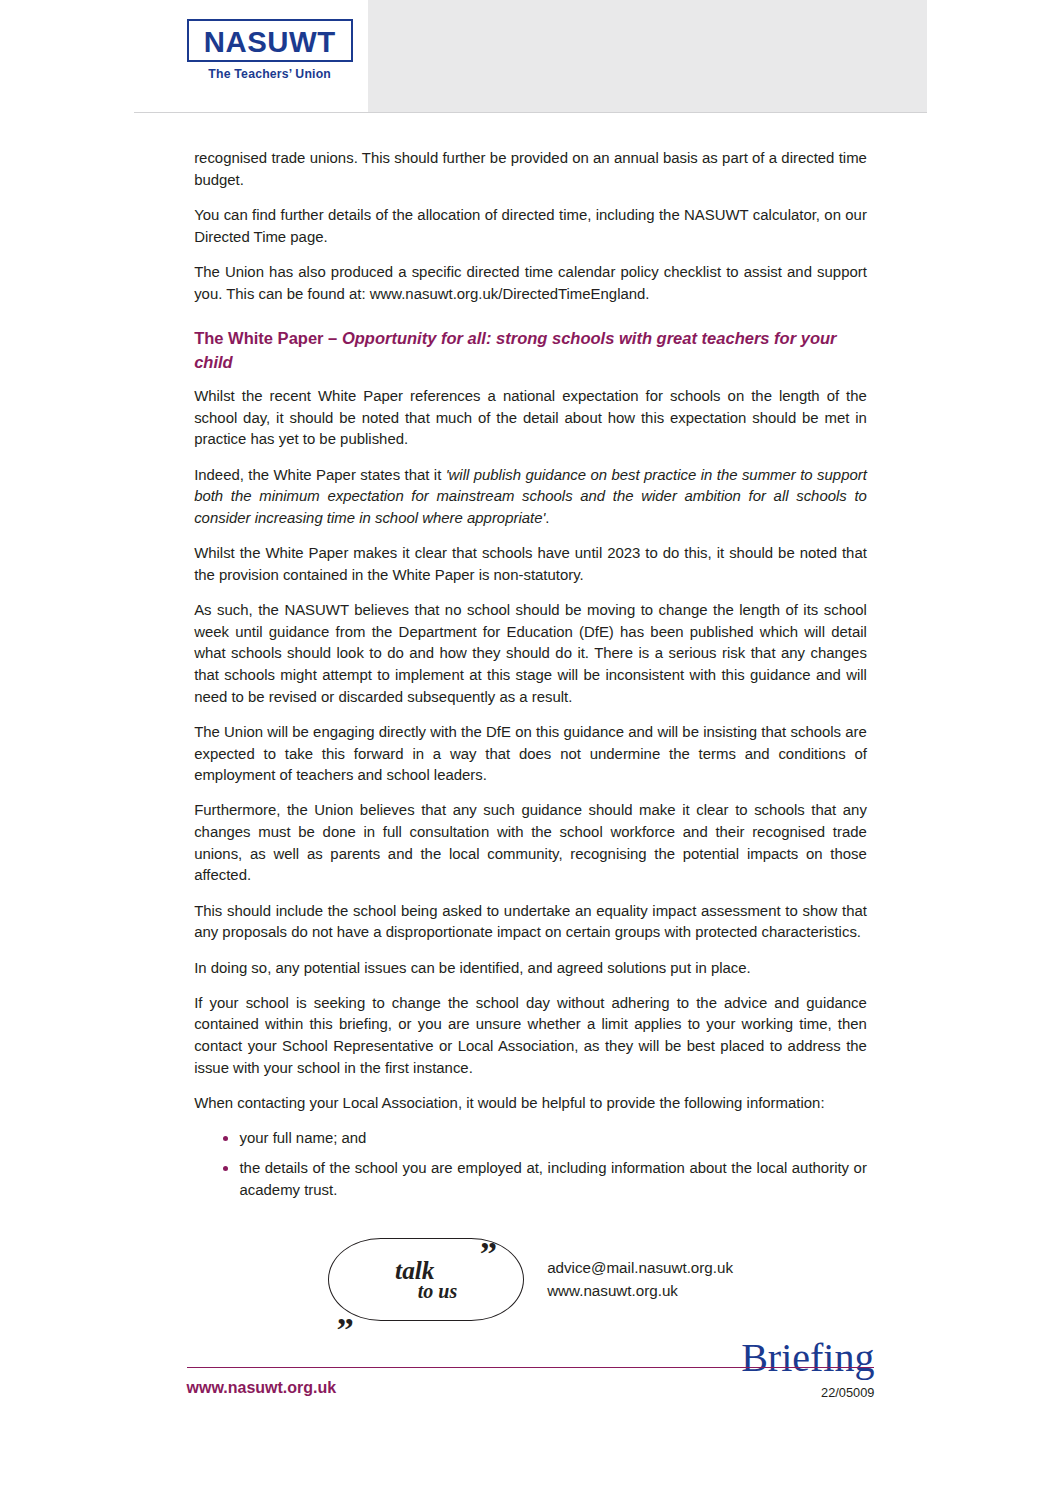NASUWT The Teachers’ Union
recognised trade unions. This should further be provided on an annual basis as part of a directed time budget.
You can find further details of the allocation of directed time, including the NASUWT calculator, on our Directed Time page.
The Union has also produced a specific directed time calendar policy checklist to assist and support you. This can be found at: www.nasuwt.org.uk/DirectedTimeEngland.
The White Paper – Opportunity for all: strong schools with great teachers for your child
Whilst the recent White Paper references a national expectation for schools on the length of the school day, it should be noted that much of the detail about how this expectation should be met in practice has yet to be published.
Indeed, the White Paper states that it 'will publish guidance on best practice in the summer to support both the minimum expectation for mainstream schools and the wider ambition for all schools to consider increasing time in school where appropriate'.
Whilst the White Paper makes it clear that schools have until 2023 to do this, it should be noted that the provision contained in the White Paper is non-statutory.
As such, the NASUWT believes that no school should be moving to change the length of its school week until guidance from the Department for Education (DfE) has been published which will detail what schools should look to do and how they should do it. There is a serious risk that any changes that schools might attempt to implement at this stage will be inconsistent with this guidance and will need to be revised or discarded subsequently as a result.
The Union will be engaging directly with the DfE on this guidance and will be insisting that schools are expected to take this forward in a way that does not undermine the terms and conditions of employment of teachers and school leaders.
Furthermore, the Union believes that any such guidance should make it clear to schools that any changes must be done in full consultation with the school workforce and their recognised trade unions, as well as parents and the local community, recognising the potential impacts on those affected.
This should include the school being asked to undertake an equality impact assessment to show that any proposals do not have a disproportionate impact on certain groups with protected characteristics.
In doing so, any potential issues can be identified, and agreed solutions put in place.
If your school is seeking to change the school day without adhering to the advice and guidance contained within this briefing, or you are unsure whether a limit applies to your working time, then contact your School Representative or Local Association, as they will be best placed to address the issue with your school in the first instance.
When contacting your Local Association, it would be helpful to provide the following information:
your full name; and
the details of the school you are employed at, including information about the local authority or academy trust.
” ”
talkto us
advice@mail.nasuwt.org.uk
www.nasuwt.org.uk
Briefing
www.nasuwt.org.uk
22/05009